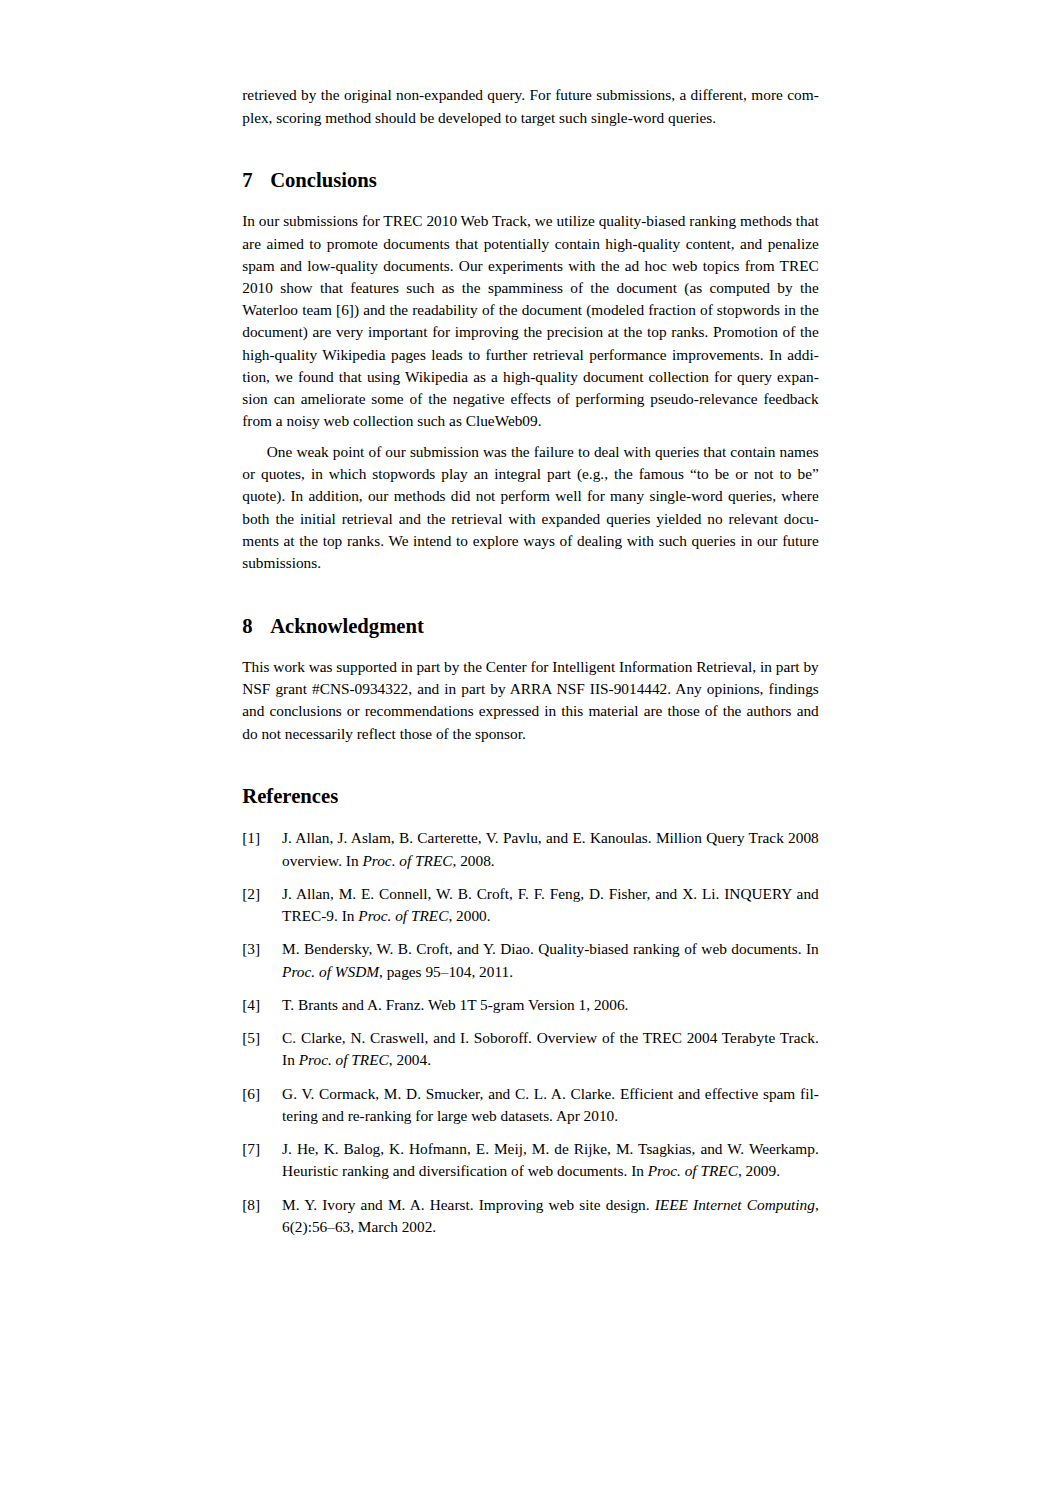retrieved by the original non-expanded query. For future submissions, a different, more complex, scoring method should be developed to target such single-word queries.
7 Conclusions
In our submissions for TREC 2010 Web Track, we utilize quality-biased ranking methods that are aimed to promote documents that potentially contain high-quality content, and penalize spam and low-quality documents. Our experiments with the ad hoc web topics from TREC 2010 show that features such as the spamminess of the document (as computed by the Waterloo team [6]) and the readability of the document (modeled fraction of stopwords in the document) are very important for improving the precision at the top ranks. Promotion of the high-quality Wikipedia pages leads to further retrieval performance improvements. In addition, we found that using Wikipedia as a high-quality document collection for query expansion can ameliorate some of the negative effects of performing pseudo-relevance feedback from a noisy web collection such as ClueWeb09.
One weak point of our submission was the failure to deal with queries that contain names or quotes, in which stopwords play an integral part (e.g., the famous “to be or not to be” quote). In addition, our methods did not perform well for many single-word queries, where both the initial retrieval and the retrieval with expanded queries yielded no relevant documents at the top ranks. We intend to explore ways of dealing with such queries in our future submissions.
8 Acknowledgment
This work was supported in part by the Center for Intelligent Information Retrieval, in part by NSF grant #CNS-0934322, and in part by ARRA NSF IIS-9014442. Any opinions, findings and conclusions or recommendations expressed in this material are those of the authors and do not necessarily reflect those of the sponsor.
References
J. Allan, J. Aslam, B. Carterette, V. Pavlu, and E. Kanoulas. Million Query Track 2008 overview. In Proc. of TREC, 2008.
J. Allan, M. E. Connell, W. B. Croft, F. F. Feng, D. Fisher, and X. Li. INQUERY and TREC-9. In Proc. of TREC, 2000.
M. Bendersky, W. B. Croft, and Y. Diao. Quality-biased ranking of web documents. In Proc. of WSDM, pages 95–104, 2011.
T. Brants and A. Franz. Web 1T 5-gram Version 1, 2006.
C. Clarke, N. Craswell, and I. Soboroff. Overview of the TREC 2004 Terabyte Track. In Proc. of TREC, 2004.
G. V. Cormack, M. D. Smucker, and C. L. A. Clarke. Efficient and effective spam filtering and re-ranking for large web datasets. Apr 2010.
J. He, K. Balog, K. Hofmann, E. Meij, M. de Rijke, M. Tsagkias, and W. Weerkamp. Heuristic ranking and diversification of web documents. In Proc. of TREC, 2009.
M. Y. Ivory and M. A. Hearst. Improving web site design. IEEE Internet Computing, 6(2):56–63, March 2002.